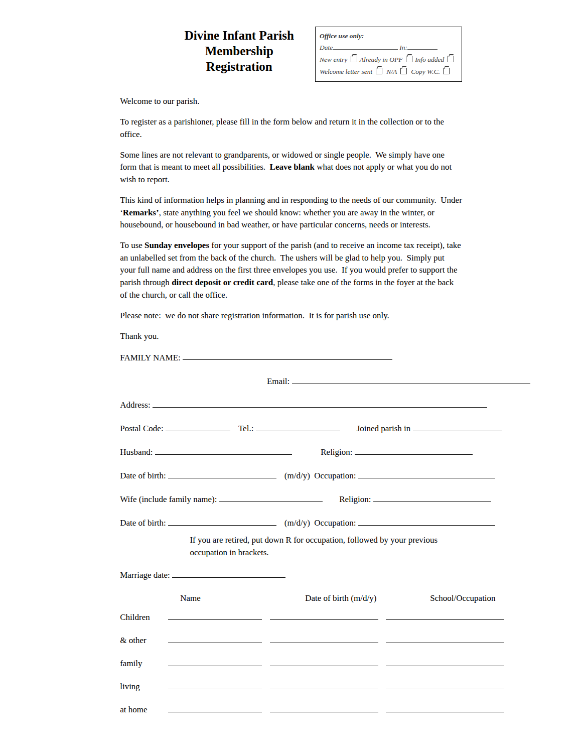Divine Infant Parish
Membership Registration
Office use only:
Date In:
New entry Already in OPF Info added
Welcome letter sent N/A Copy W.C.
Welcome to our parish.
To register as a parishioner, please fill in the form below and return it in the collection or to the office.
Some lines are not relevant to grandparents, or widowed or single people. We simply have one form that is meant to meet all possibilities. Leave blank what does not apply or what you do not wish to report.
This kind of information helps in planning and in responding to the needs of our community. Under ‘Remarks’, state anything you feel we should know: whether you are away in the winter, or housebound, or housebound in bad weather, or have particular concerns, needs or interests.
To use Sunday envelopes for your support of the parish (and to receive an income tax receipt), take an unlabelled set from the back of the church. The ushers will be glad to help you. Simply put your full name and address on the first three envelopes you use. If you would prefer to support the parish through direct deposit or credit card, please take one of the forms in the foyer at the back of the church, or call the office.
Please note: we do not share registration information. It is for parish use only.
Thank you.
FAMILY NAME:
Email:
Address:
Postal Code: Tel.: Joined parish in
Husband: Religion:
Date of birth: (m/d/y) Occupation:
Wife (include family name): Religion:
Date of birth: (m/d/y) Occupation:
If you are retired, put down R for occupation, followed by your previous occupation in brackets.
Marriage date:
Name Date of birth (m/d/y) School/Occupation
Children
& other
family
living
at home